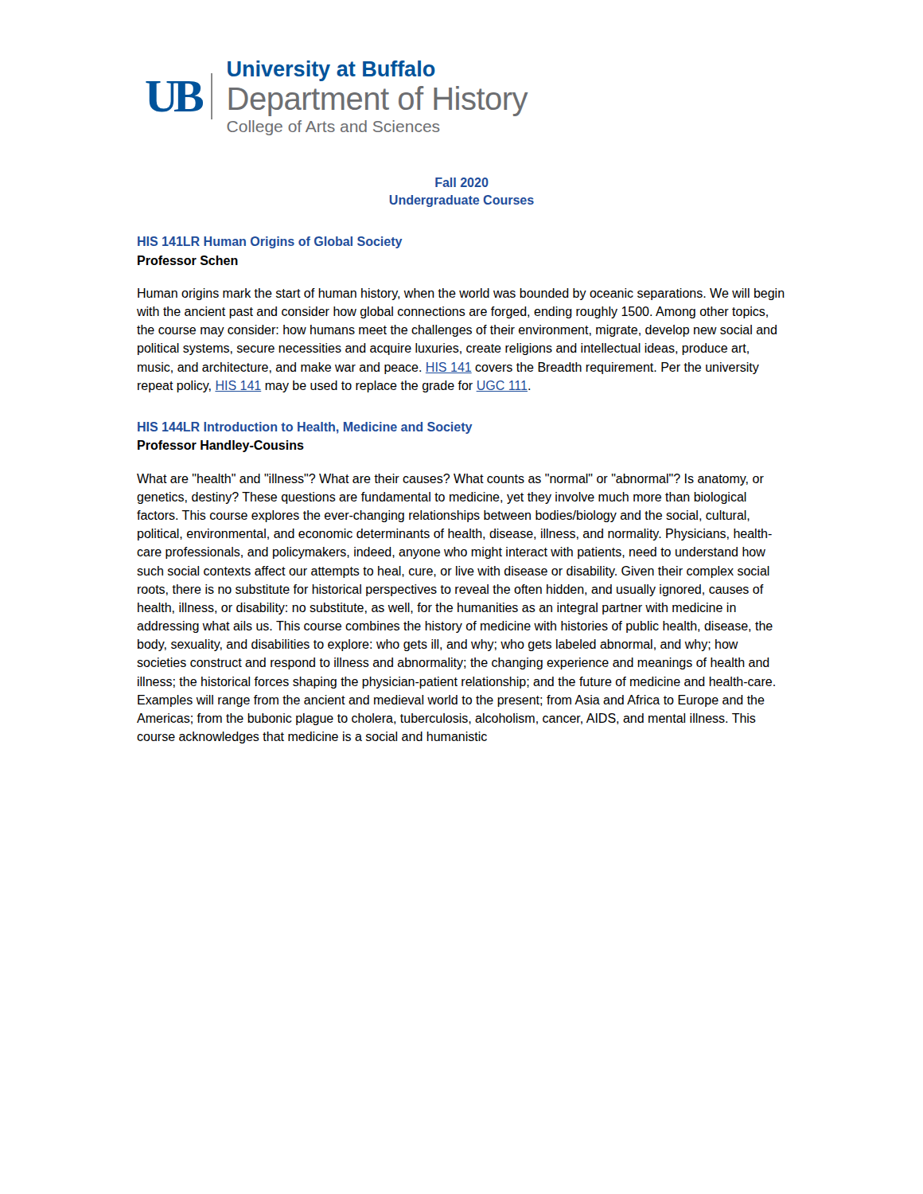UB
University at Buffalo
Department of History
College of Arts and Sciences
Fall 2020Undergraduate Courses
HIS 141LR Human Origins of Global Society
Professor Schen
Human origins mark the start of human history, when the world was bounded by oceanic separations. We will begin with the ancient past and consider how global connections are forged, ending roughly 1500. Among other topics, the course may consider: how humans meet the challenges of their environment, migrate, develop new social and political systems, secure necessities and acquire luxuries, create religions and intellectual ideas, produce art, music, and architecture, and make war and peace. HIS 141 covers the Breadth requirement. Per the university repeat policy, HIS 141 may be used to replace the grade for UGC 111.
HIS 144LR Introduction to Health, Medicine and Society
Professor Handley-Cousins
What are "health" and "illness"? What are their causes? What counts as "normal" or "abnormal"? Is anatomy, or genetics, destiny? These questions are fundamental to medicine, yet they involve much more than biological factors. This course explores the ever-changing relationships between bodies/biology and the social, cultural, political, environmental, and economic determinants of health, disease, illness, and normality. Physicians, health-care professionals, and policymakers, indeed, anyone who might interact with patients, need to understand how such social contexts affect our attempts to heal, cure, or live with disease or disability. Given their complex social roots, there is no substitute for historical perspectives to reveal the often hidden, and usually ignored, causes of health, illness, or disability: no substitute, as well, for the humanities as an integral partner with medicine in addressing what ails us. This course combines the history of medicine with histories of public health, disease, the body, sexuality, and disabilities to explore: who gets ill, and why; who gets labeled abnormal, and why; how societies construct and respond to illness and abnormality; the changing experience and meanings of health and illness; the historical forces shaping the physician-patient relationship; and the future of medicine and health-care. Examples will range from the ancient and medieval world to the present; from Asia and Africa to Europe and the Americas; from the bubonic plague to cholera, tuberculosis, alcoholism, cancer, AIDS, and mental illness. This course acknowledges that medicine is a social and humanistic